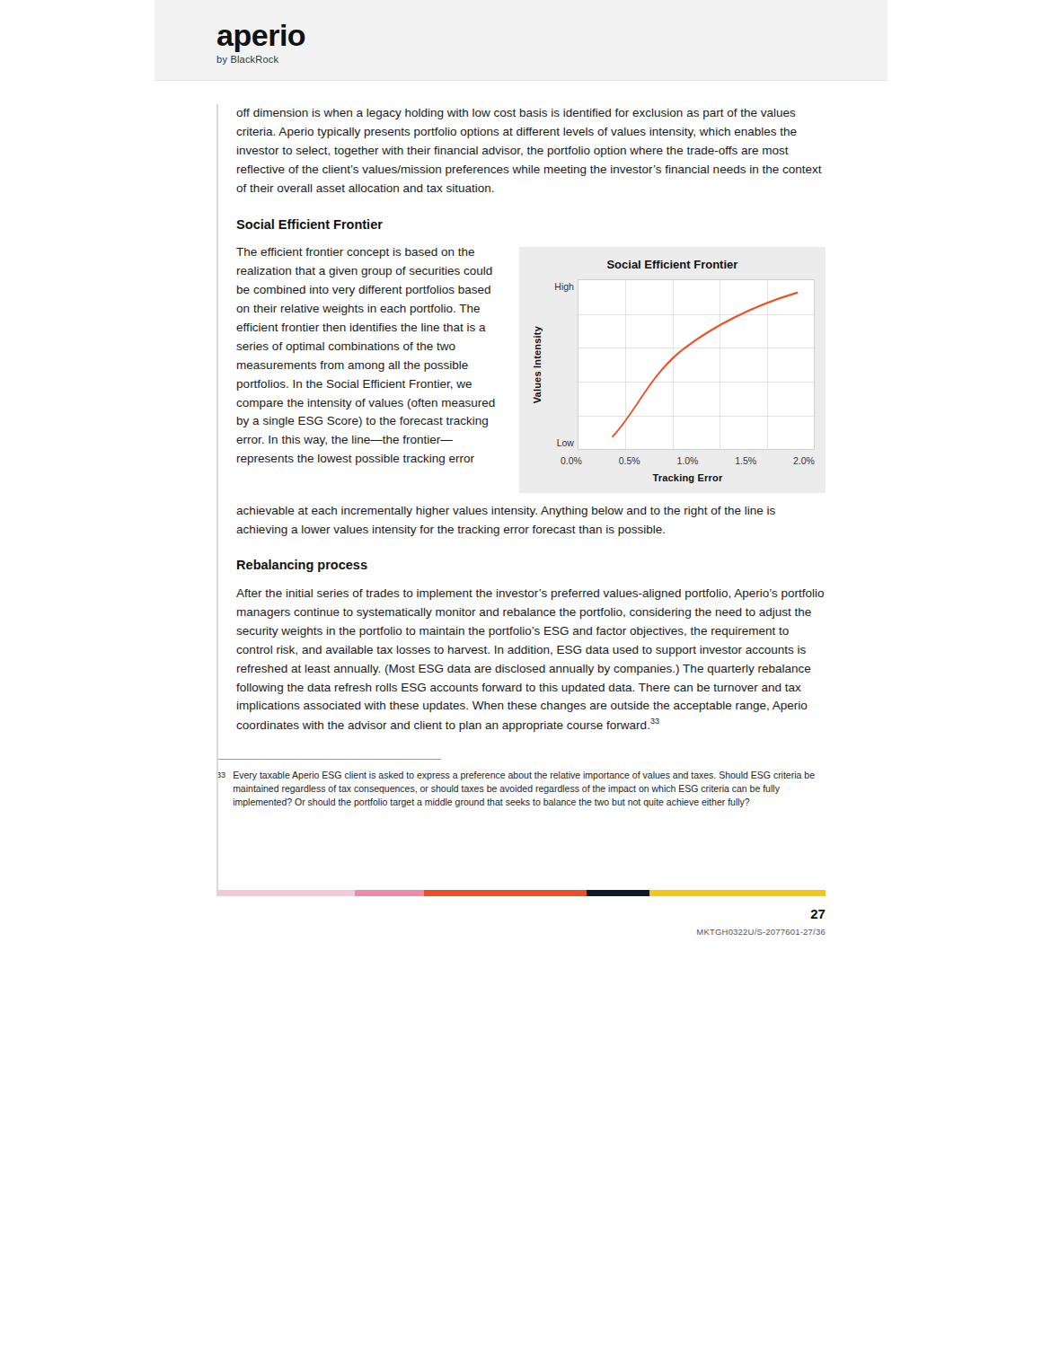aperio
by BlackRock
off dimension is when a legacy holding with low cost basis is identified for exclusion as part of the values criteria. Aperio typically presents portfolio options at different levels of values intensity, which enables the investor to select, together with their financial advisor, the portfolio option where the trade-offs are most reflective of the client’s values/mission preferences while meeting the investor’s financial needs in the context of their overall asset allocation and tax situation.
Social Efficient Frontier
Social Efficient Frontier
Values Intensity
High Low
0.0% 0.5% 1.0% 1.5% 2.0%
Tracking Error
The efficient frontier concept is based on the realization that a given group of securities could be combined into very different portfolios based on their relative weights in each portfolio. The efficient frontier then identifies the line that is a series of optimal combinations of the two measurements from among all the possible portfolios. In the Social Efficient Frontier, we compare the intensity of values (often measured by a single ESG Score) to the forecast tracking error. In this way, the line—the frontier—represents the lowest possible tracking error
achievable at each incrementally higher values intensity. Anything below and to the right of the line is achieving a lower values intensity for the tracking error forecast than is possible.
Rebalancing process
After the initial series of trades to implement the investor’s preferred values-aligned portfolio, Aperio’s portfolio managers continue to systematically monitor and rebalance the portfolio, considering the need to adjust the security weights in the portfolio to maintain the portfolio’s ESG and factor objectives, the requirement to control risk, and available tax losses to harvest. In addition, ESG data used to support investor accounts is refreshed at least annually. (Most ESG data are disclosed annually by companies.) The quarterly rebalance following the data refresh rolls ESG accounts forward to this updated data. There can be turnover and tax implications associated with these updates. When these changes are outside the acceptable range, Aperio coordinates with the advisor and client to plan an appropriate course forward.33
33 Every taxable Aperio ESG client is asked to express a preference about the relative importance of values and taxes. Should ESG criteria be maintained regardless of tax consequences, or should taxes be avoided regardless of the impact on which ESG criteria can be fully implemented? Or should the portfolio target a middle ground that seeks to balance the two but not quite achieve either fully?
27
MKTGH0322U/S-2077601-27/36